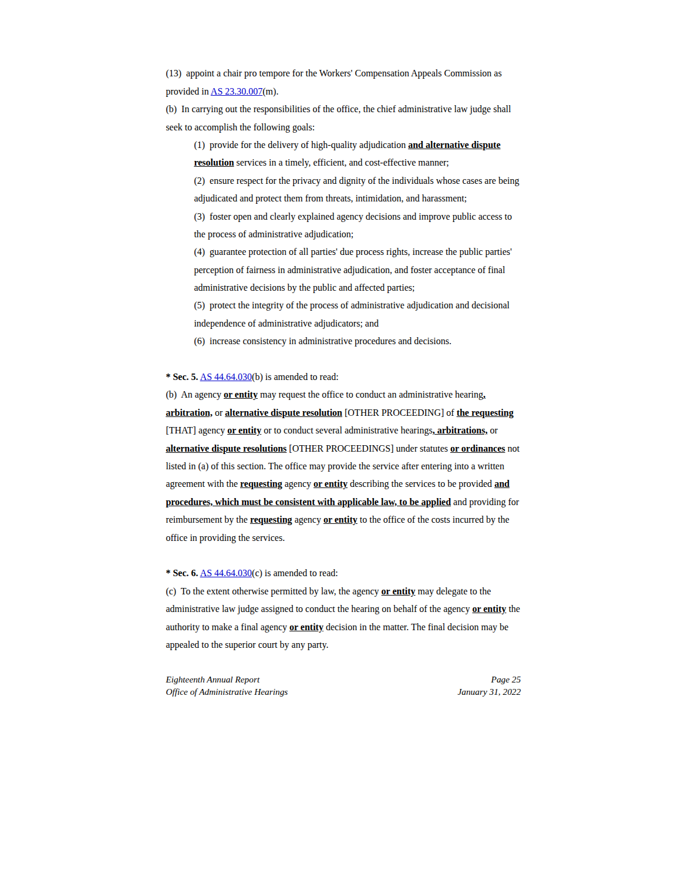(13) appoint a chair pro tempore for the Workers' Compensation Appeals Commission as provided in AS 23.30.007(m).
(b) In carrying out the responsibilities of the office, the chief administrative law judge shall seek to accomplish the following goals:
(1) provide for the delivery of high-quality adjudication and alternative dispute resolution services in a timely, efficient, and cost-effective manner;
(2) ensure respect for the privacy and dignity of the individuals whose cases are being adjudicated and protect them from threats, intimidation, and harassment;
(3) foster open and clearly explained agency decisions and improve public access to the process of administrative adjudication;
(4) guarantee protection of all parties' due process rights, increase the public parties' perception of fairness in administrative adjudication, and foster acceptance of final administrative decisions by the public and affected parties;
(5) protect the integrity of the process of administrative adjudication and decisional independence of administrative adjudicators; and
(6) increase consistency in administrative procedures and decisions.
* Sec. 5. AS 44.64.030(b) is amended to read:
(b) An agency or entity may request the office to conduct an administrative hearing, arbitration, or alternative dispute resolution [OTHER PROCEEDING] of the requesting [THAT] agency or entity or to conduct several administrative hearings, arbitrations, or alternative dispute resolutions [OTHER PROCEEDINGS] under statutes or ordinances not listed in (a) of this section. The office may provide the service after entering into a written agreement with the requesting agency or entity describing the services to be provided and procedures, which must be consistent with applicable law, to be applied and providing for reimbursement by the requesting agency or entity to the office of the costs incurred by the office in providing the services.
* Sec. 6. AS 44.64.030(c) is amended to read:
(c) To the extent otherwise permitted by law, the agency or entity may delegate to the administrative law judge assigned to conduct the hearing on behalf of the agency or entity the authority to make a final agency or entity decision in the matter. The final decision may be appealed to the superior court by any party.
Eighteenth Annual Report Page 25
Office of Administrative Hearings January 31, 2022